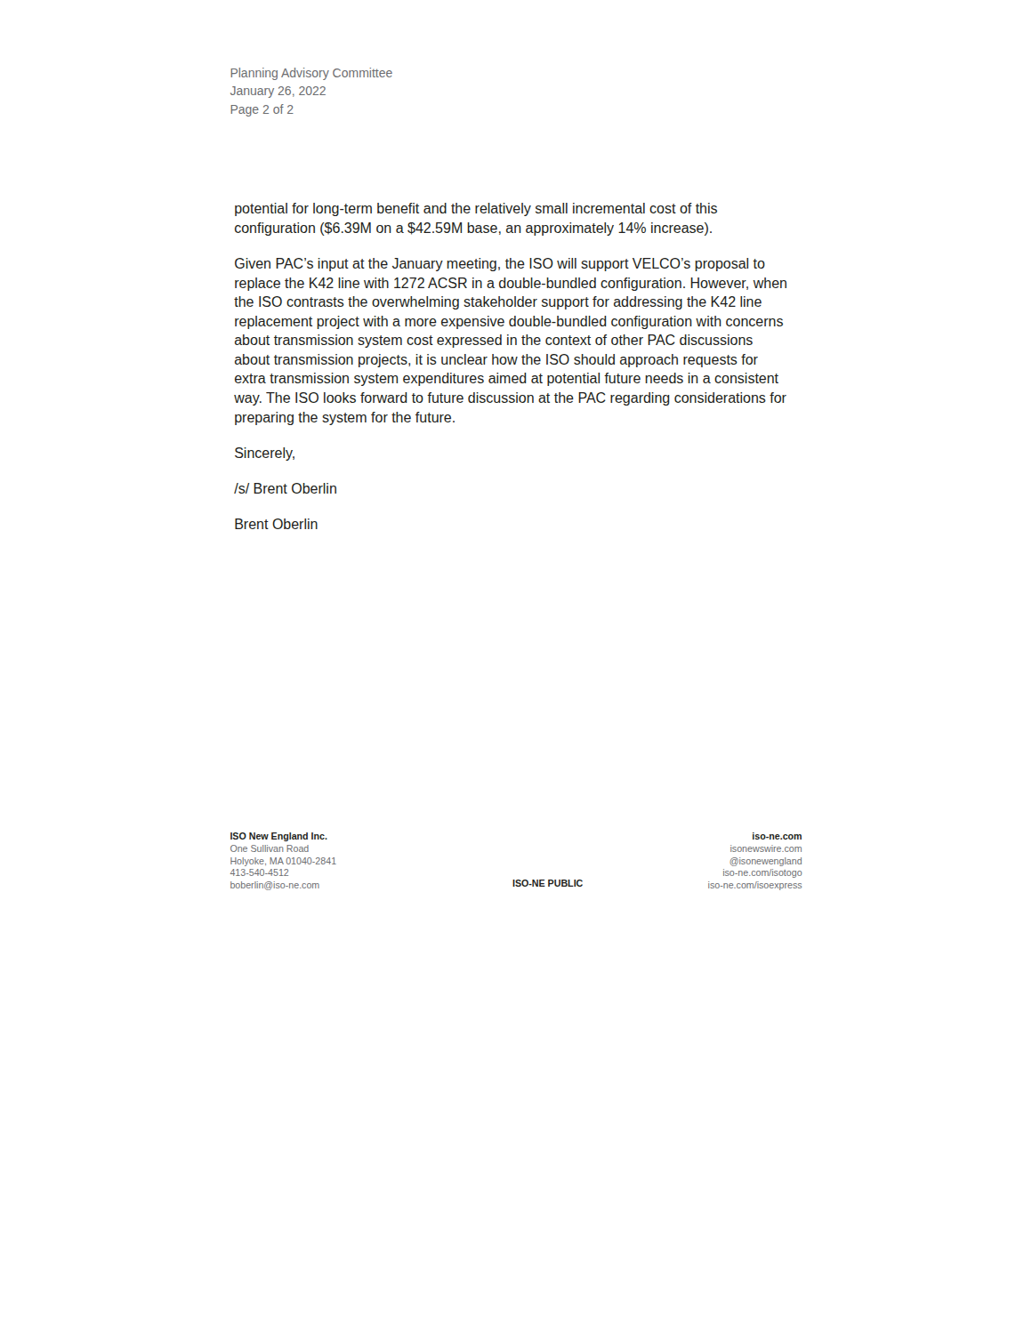Planning Advisory Committee
January 26, 2022
Page 2 of 2
potential for long-term benefit and the relatively small incremental cost of this configuration ($6.39M on a $42.59M base, an approximately 14% increase).
Given PAC’s input at the January meeting, the ISO will support VELCO’s proposal to replace the K42 line with 1272 ACSR in a double-bundled configuration. However, when the ISO contrasts the overwhelming stakeholder support for addressing the K42 line replacement project with a more expensive double-bundled configuration with concerns about transmission system cost expressed in the context of other PAC discussions about transmission projects, it is unclear how the ISO should approach requests for extra transmission system expenditures aimed at potential future needs in a consistent way. The ISO looks forward to future discussion at the PAC regarding considerations for preparing the system for the future.
Sincerely,
/s/ Brent Oberlin
Brent Oberlin
ISO New England Inc.
One Sullivan Road
Holyoke, MA 01040-2841
413-540-4512
boberlin@iso-ne.com
ISO-NE PUBLIC
iso-ne.com
isonewswire.com
@isonewengland
iso-ne.com/isotogo
iso-ne.com/isoexpress